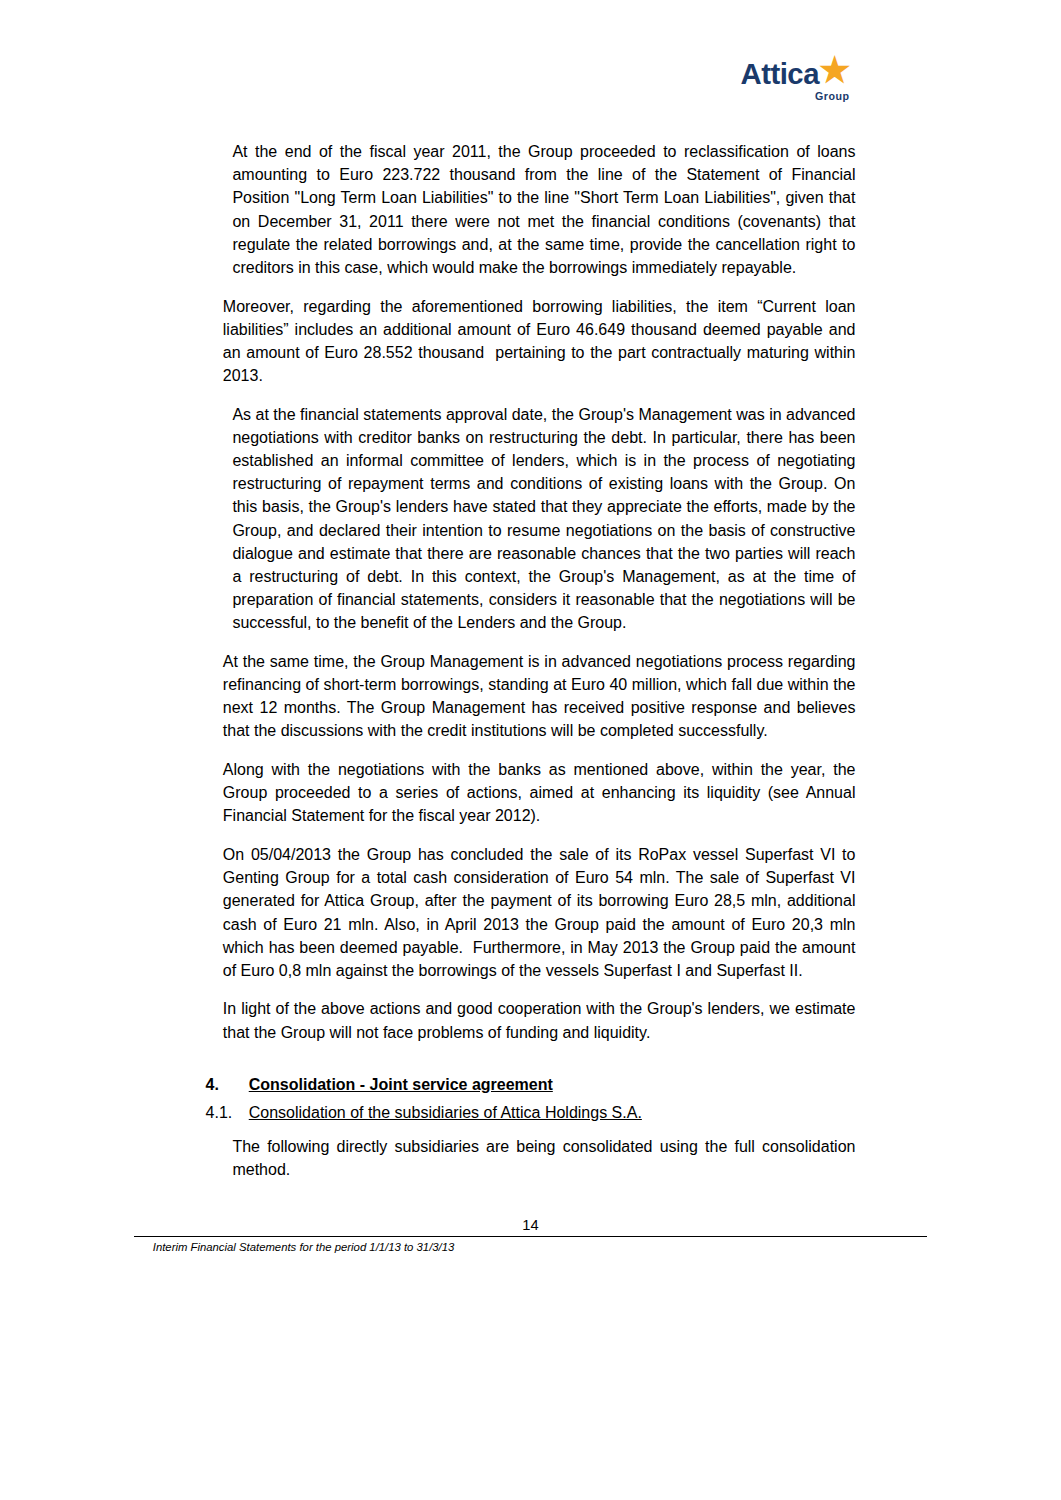Attica★Group
At the end of the fiscal year 2011, the Group proceeded to reclassification of loans amounting to Euro 223.722 thousand from the line of the Statement of Financial Position "Long Term Loan Liabilities" to the line "Short Term Loan Liabilities", given that on December 31, 2011 there were not met the financial conditions (covenants) that regulate the related borrowings and, at the same time, provide the cancellation right to creditors in this case, which would make the borrowings immediately repayable.
Moreover, regarding the aforementioned borrowing liabilities, the item “Current loan liabilities” includes an additional amount of Euro 46.649 thousand deemed payable and an amount of Euro 28.552 thousand pertaining to the part contractually maturing within 2013.
As at the financial statements approval date, the Group's Management was in advanced negotiations with creditor banks on restructuring the debt. In particular, there has been established an informal committee of lenders, which is in the process of negotiating restructuring of repayment terms and conditions of existing loans with the Group. On this basis, the Group's lenders have stated that they appreciate the efforts, made by the Group, and declared their intention to resume negotiations on the basis of constructive dialogue and estimate that there are reasonable chances that the two parties will reach a restructuring of debt. In this context, the Group's Management, as at the time of preparation of financial statements, considers it reasonable that the negotiations will be successful, to the benefit of the Lenders and the Group.
At the same time, the Group Management is in advanced negotiations process regarding refinancing of short-term borrowings, standing at Euro 40 million, which fall due within the next 12 months. The Group Management has received positive response and believes that the discussions with the credit institutions will be completed successfully.
Along with the negotiations with the banks as mentioned above, within the year, the Group proceeded to a series of actions, aimed at enhancing its liquidity (see Annual Financial Statement for the fiscal year 2012).
On 05/04/2013 the Group has concluded the sale of its RoPax vessel Superfast VI to Genting Group for a total cash consideration of Euro 54 mln. The sale of Superfast VI generated for Attica Group, after the payment of its borrowing Euro 28,5 mln, additional cash of Euro 21 mln. Also, in April 2013 the Group paid the amount of Euro 20,3 mln which has been deemed payable. Furthermore, in May 2013 the Group paid the amount of Euro 0,8 mln against the borrowings of the vessels Superfast I and Superfast II.
In light of the above actions and good cooperation with the Group's lenders, we estimate that the Group will not face problems of funding and liquidity.
4. Consolidation - Joint service agreement
4.1. Consolidation of the subsidiaries of Attica Holdings S.A.
The following directly subsidiaries are being consolidated using the full consolidation method.
14
Interim Financial Statements for the period 1/1/13 to 31/3/13